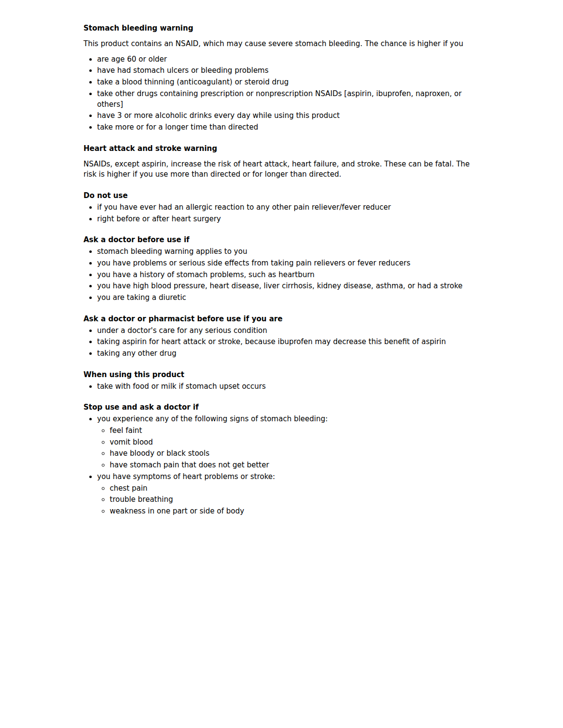Stomach bleeding warning
This product contains an NSAID, which may cause severe stomach bleeding. The chance is higher if you
are age 60 or older
have had stomach ulcers or bleeding problems
take a blood thinning (anticoagulant) or steroid drug
take other drugs containing prescription or nonprescription NSAIDs [aspirin, ibuprofen, naproxen, or others]
have 3 or more alcoholic drinks every day while using this product
take more or for a longer time than directed
Heart attack and stroke warning
NSAIDs, except aspirin, increase the risk of heart attack, heart failure, and stroke. These can be fatal. The risk is higher if you use more than directed or for longer than directed.
Do not use
if you have ever had an allergic reaction to any other pain reliever/fever reducer
right before or after heart surgery
Ask a doctor before use if
stomach bleeding warning applies to you
you have problems or serious side effects from taking pain relievers or fever reducers
you have a history of stomach problems, such as heartburn
you have high blood pressure, heart disease, liver cirrhosis, kidney disease, asthma, or had a stroke
you are taking a diuretic
Ask a doctor or pharmacist before use if you are
under a doctor's care for any serious condition
taking aspirin for heart attack or stroke, because ibuprofen may decrease this benefit of aspirin
taking any other drug
When using this product
take with food or milk if stomach upset occurs
Stop use and ask a doctor if
you experience any of the following signs of stomach bleeding:
feel faint
vomit blood
have bloody or black stools
have stomach pain that does not get better
you have symptoms of heart problems or stroke:
chest pain
trouble breathing
weakness in one part or side of body